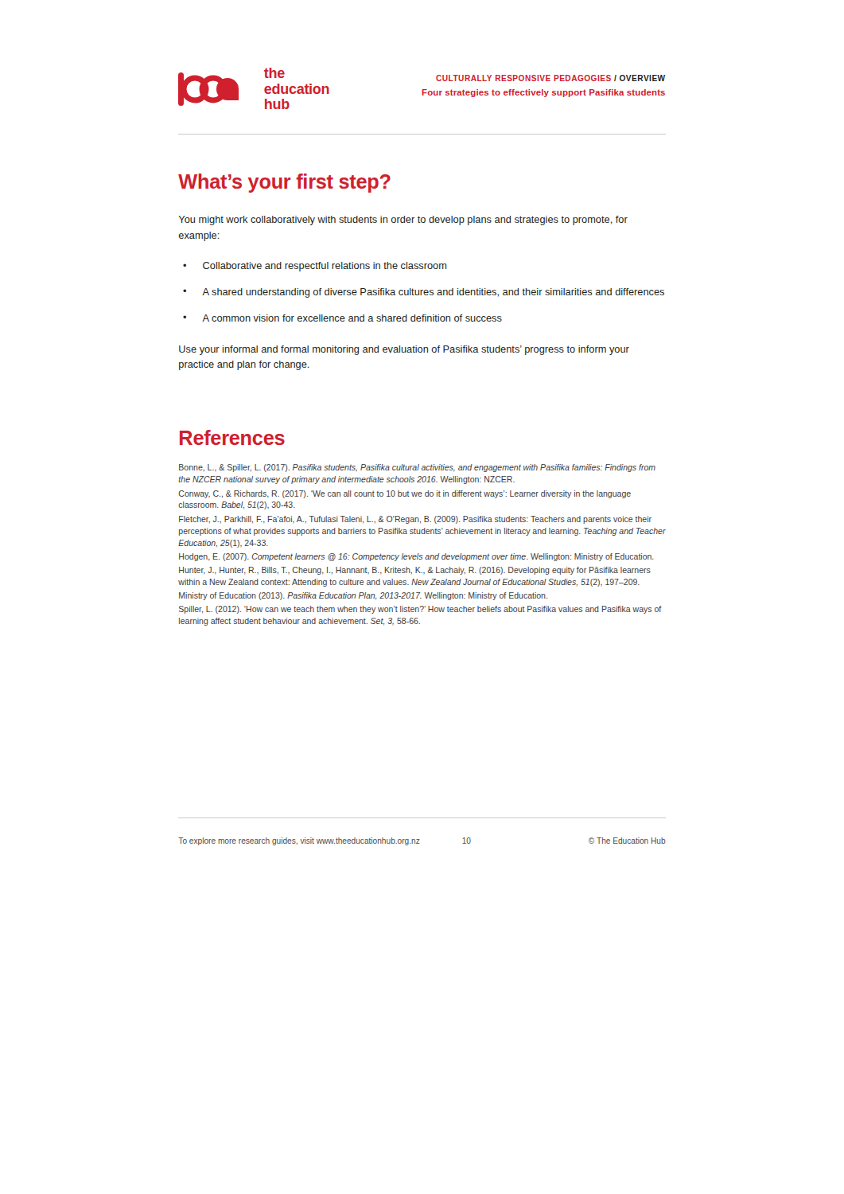the
education
hub
CULTURALLY RESPONSIVE PEDAGOGIES / OVERVIEW
Four strategies to effectively support Pasifika students
What’s your first step?
You might work collaboratively with students in order to develop plans and strategies to promote, for example:
Collaborative and respectful relations in the classroom
A shared understanding of diverse Pasifika cultures and identities, and their similarities and differences
A common vision for excellence and a shared definition of success
Use your informal and formal monitoring and evaluation of Pasifika students’ progress to inform your practice and plan for change.
References
Bonne, L., & Spiller, L. (2017). Pasifika students, Pasifika cultural activities, and engagement with Pasifika families: Findings from the NZCER national survey of primary and intermediate schools 2016. Wellington: NZCER.
Conway, C., & Richards, R. (2017). ‘We can all count to 10 but we do it in different ways’: Learner diversity in the language classroom. Babel, 51(2), 30-43.
Fletcher, J., Parkhill, F., Fa’afoi, A., Tufulasi Taleni, L., & O’Regan, B. (2009). Pasifika students: Teachers and parents voice their perceptions of what provides supports and barriers to Pasifika students’ achievement in literacy and learning. Teaching and Teacher Education, 25(1), 24-33.
Hodgen, E. (2007). Competent learners @ 16: Competency levels and development over time. Wellington: Ministry of Education.
Hunter, J., Hunter, R., Bills, T., Cheung, I., Hannant, B., Kritesh, K., & Lachaiy, R. (2016). Developing equity for Pāsifika learners within a New Zealand context: Attending to culture and values. New Zealand Journal of Educational Studies, 51(2), 197–209.
Ministry of Education (2013). Pasifika Education Plan, 2013-2017. Wellington: Ministry of Education.
Spiller, L. (2012). ‘How can we teach them when they won’t listen?’ How teacher beliefs about Pasifika values and Pasifika ways of learning affect student behaviour and achievement. Set, 3, 58-66.
To explore more research guides, visit www.theeducationhub.org.nz
10
© The Education Hub